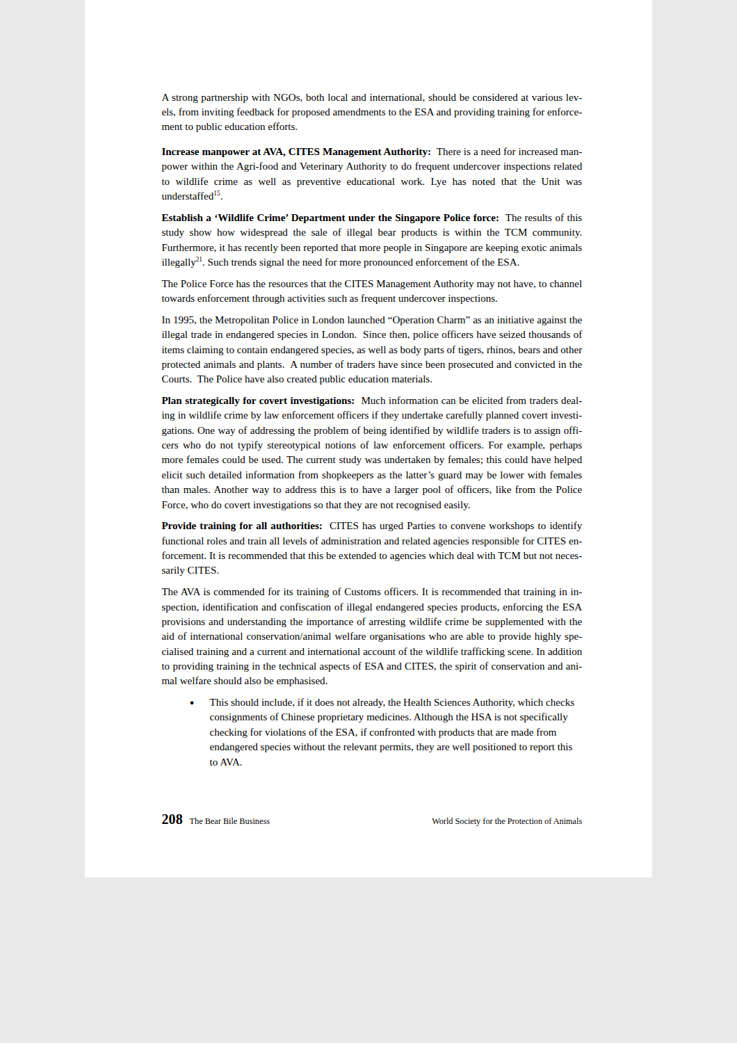A strong partnership with NGOs, both local and international, should be considered at various levels, from inviting feedback for proposed amendments to the ESA and providing training for enforcement to public education efforts.
Increase manpower at AVA, CITES Management Authority: There is a need for increased manpower within the Agri-food and Veterinary Authority to do frequent undercover inspections related to wildlife crime as well as preventive educational work. Lye has noted that the Unit was understaffed15.
Establish a ‘Wildlife Crime’ Department under the Singapore Police force: The results of this study show how widespread the sale of illegal bear products is within the TCM community. Furthermore, it has recently been reported that more people in Singapore are keeping exotic animals illegally21. Such trends signal the need for more pronounced enforcement of the ESA.
The Police Force has the resources that the CITES Management Authority may not have, to channel towards enforcement through activities such as frequent undercover inspections.
In 1995, the Metropolitan Police in London launched “Operation Charm” as an initiative against the illegal trade in endangered species in London. Since then, police officers have seized thousands of items claiming to contain endangered species, as well as body parts of tigers, rhinos, bears and other protected animals and plants. A number of traders have since been prosecuted and convicted in the Courts. The Police have also created public education materials.
Plan strategically for covert investigations: Much information can be elicited from traders dealing in wildlife crime by law enforcement officers if they undertake carefully planned covert investigations. One way of addressing the problem of being identified by wildlife traders is to assign officers who do not typify stereotypical notions of law enforcement officers. For example, perhaps more females could be used. The current study was undertaken by females; this could have helped elicit such detailed information from shopkeepers as the latter’s guard may be lower with females than males. Another way to address this is to have a larger pool of officers, like from the Police Force, who do covert investigations so that they are not recognised easily.
Provide training for all authorities: CITES has urged Parties to convene workshops to identify functional roles and train all levels of administration and related agencies responsible for CITES enforcement. It is recommended that this be extended to agencies which deal with TCM but not necessarily CITES.
The AVA is commended for its training of Customs officers. It is recommended that training in inspection, identification and confiscation of illegal endangered species products, enforcing the ESA provisions and understanding the importance of arresting wildlife crime be supplemented with the aid of international conservation/animal welfare organisations who are able to provide highly specialised training and a current and international account of the wildlife trafficking scene. In addition to providing training in the technical aspects of ESA and CITES, the spirit of conservation and animal welfare should also be emphasised.
This should include, if it does not already, the Health Sciences Authority, which checks consignments of Chinese proprietary medicines. Although the HSA is not specifically checking for violations of the ESA, if confronted with products that are made from endangered species without the relevant permits, they are well positioned to report this to AVA.
208 The Bear Bile Business
World Society for the Protection of Animals